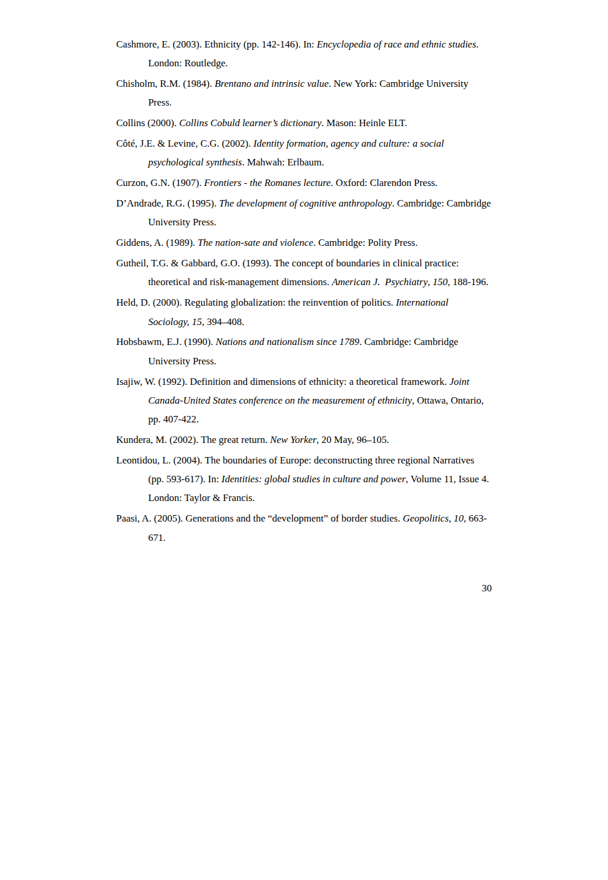Cashmore, E. (2003). Ethnicity (pp. 142-146). In: Encyclopedia of race and ethnic studies. London: Routledge.
Chisholm, R.M. (1984). Brentano and intrinsic value. New York: Cambridge University Press.
Collins (2000). Collins Cobuld learner’s dictionary. Mason: Heinle ELT.
Côté, J.E. & Levine, C.G. (2002). Identity formation, agency and culture: a social psychological synthesis. Mahwah: Erlbaum.
Curzon, G.N. (1907). Frontiers - the Romanes lecture. Oxford: Clarendon Press.
D’Andrade, R.G. (1995). The development of cognitive anthropology. Cambridge: Cambridge University Press.
Giddens, A. (1989). The nation-sate and violence. Cambridge: Polity Press.
Gutheil, T.G. & Gabbard, G.O. (1993). The concept of boundaries in clinical practice: theoretical and risk-management dimensions. American J. Psychiatry, 150, 188-196.
Held, D. (2000). Regulating globalization: the reinvention of politics. International Sociology, 15, 394–408.
Hobsbawm, E.J. (1990). Nations and nationalism since 1789. Cambridge: Cambridge University Press.
Isajiw, W. (1992). Definition and dimensions of ethnicity: a theoretical framework. Joint Canada-United States conference on the measurement of ethnicity, Ottawa, Ontario, pp. 407-422.
Kundera, M. (2002). The great return. New Yorker, 20 May, 96–105.
Leontidou, L. (2004). The boundaries of Europe: deconstructing three regional Narratives (pp. 593-617). In: Identities: global studies in culture and power, Volume 11, Issue 4. London: Taylor & Francis.
Paasi, A. (2005). Generations and the “development” of border studies. Geopolitics, 10, 663-671.
30